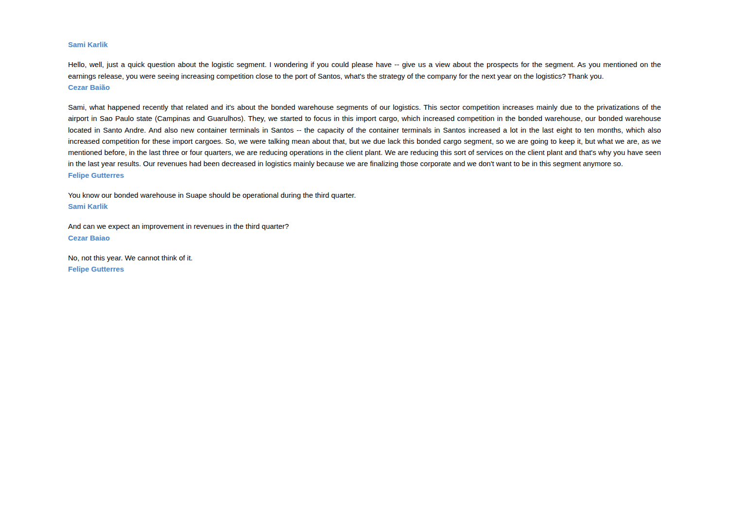Sami Karlik
Hello, well, just a quick question about the logistic segment. I wondering if you could please have -- give us a view about the prospects for the segment. As you mentioned on the earnings release, you were seeing increasing competition close to the port of Santos, what's the strategy of the company for the next year on the logistics? Thank you.
Cezar Baião
Sami, what happened recently that related and it's about the bonded warehouse segments of our logistics. This sector competition increases mainly due to the privatizations of the airport in Sao Paulo state (Campinas and Guarulhos). They, we started to focus in this import cargo, which increased competition in the bonded warehouse, our bonded warehouse located in Santo Andre. And also new container terminals in Santos -- the capacity of the container terminals in Santos increased a lot in the last eight to ten months, which also increased competition for these import cargoes. So, we were talking mean about that, but we due lack this bonded cargo segment, so we are going to keep it, but what we are, as we mentioned before, in the last three or four quarters, we are reducing operations in the client plant. We are reducing this sort of services on the client plant and that's why you have seen in the last year results. Our revenues had been decreased in logistics mainly because we are finalizing those corporate and we don't want to be in this segment anymore so.
Felipe Gutterres
You know our bonded warehouse in Suape should be operational during the third quarter.
Sami Karlik
And can we expect an improvement in revenues in the third quarter?
Cezar Baiao
No, not this year. We cannot think of it.
Felipe Gutterres